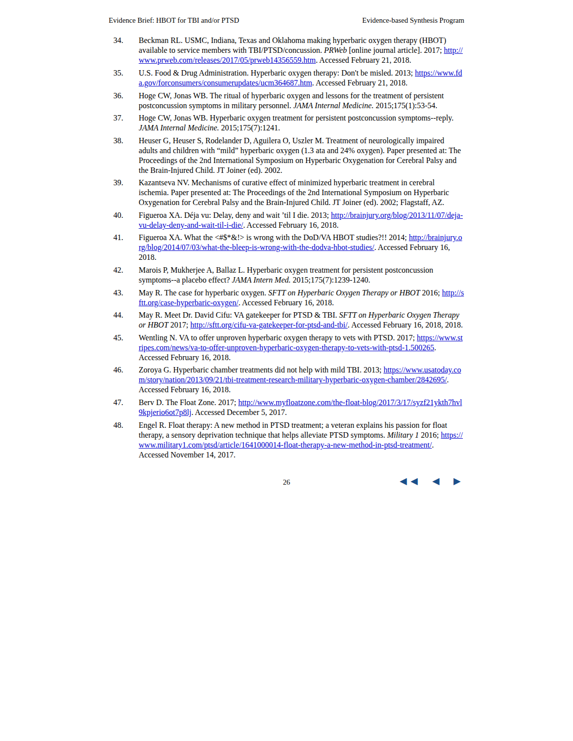Evidence Brief: HBOT for TBI and/or PTSD
Evidence-based Synthesis Program
34. Beckman RL. USMC, Indiana, Texas and Oklahoma making hyperbaric oxygen therapy (HBOT) available to service members with TBI/PTSD/concussion. PRWeb [online journal article]. 2017; http://www.prweb.com/releases/2017/05/prweb14356559.htm. Accessed February 21, 2018.
35. U.S. Food & Drug Administration. Hyperbaric oxygen therapy: Don't be misled. 2013; https://www.fda.gov/forconsumers/consumerupdates/ucm364687.htm. Accessed February 21, 2018.
36. Hoge CW, Jonas WB. The ritual of hyperbaric oxygen and lessons for the treatment of persistent postconcussion symptoms in military personnel. JAMA Internal Medicine. 2015;175(1):53-54.
37. Hoge CW, Jonas WB. Hyperbaric oxygen treatment for persistent postconcussion symptoms--reply. JAMA Internal Medicine. 2015;175(7):1241.
38. Heuser G, Heuser S, Rodelander D, Aguilera O, Uszler M. Treatment of neurologically impaired adults and children with “mild” hyperbaric oxygen (1.3 ata and 24% oxygen). Paper presented at: The Proceedings of the 2nd International Symposium on Hyperbaric Oxygenation for Cerebral Palsy and the Brain-Injured Child. JT Joiner (ed). 2002.
39. Kazantseva NV. Mechanisms of curative effect of minimized hyperbaric treatment in cerebral ischemia. Paper presented at: The Proceedings of the 2nd International Symposium on Hyperbaric Oxygenation for Cerebral Palsy and the Brain-Injured Child. JT Joiner (ed). 2002; Flagstaff, AZ.
40. Figueroa XA. Déja vu: Delay, deny and wait ’til I die. 2013; http://brainjury.org/blog/2013/11/07/deja-vu-delay-deny-and-wait-til-i-die/. Accessed February 16, 2018.
41. Figueroa XA. What the <#$*&!> is wrong with the DoD/VA HBOT studies?!! 2014; http://brainjury.org/blog/2014/07/03/what-the-bleep-is-wrong-with-the-dodva-hbot-studies/. Accessed February 16, 2018.
42. Marois P, Mukherjee A, Ballaz L. Hyperbaric oxygen treatment for persistent postconcussion symptoms--a placebo effect? JAMA Intern Med. 2015;175(7):1239-1240.
43. May R. The case for hyperbaric oxygen. SFTT on Hyperbaric Oxygen Therapy or HBOT 2016; http://sftt.org/case-hyperbaric-oxygen/. Accessed February 16, 2018.
44. May R. Meet Dr. David Cifu: VA gatekeeper for PTSD & TBI. SFTT on Hyperbaric Oxygen Therapy or HBOT 2017; http://sftt.org/cifu-va-gatekeeper-for-ptsd-and-tbi/. Accessed February 16, 2018, 2018.
45. Wentling N. VA to offer unproven hyperbaric oxygen therapy to vets with PTSD. 2017; https://www.stripes.com/news/va-to-offer-unproven-hyperbaric-oxygen-therapy-to-vets-with-ptsd-1.500265. Accessed February 16, 2018.
46. Zoroya G. Hyperbaric chamber treatments did not help with mild TBI. 2013; https://www.usatoday.com/story/nation/2013/09/21/tbi-treatment-research-military-hyperbaric-oxygen-chamber/2842695/. Accessed February 16, 2018.
47. Berv D. The Float Zone. 2017; http://www.myfloatzone.com/the-float-blog/2017/3/17/syzf21ykth7hvl9kpjerio6ot7p8lj. Accessed December 5, 2017.
48. Engel R. Float therapy: A new method in PTSD treatment; a veteran explains his passion for float therapy, a sensory deprivation technique that helps alleviate PTSD symptoms. Military 1 2016; https://www.military1.com/ptsd/article/1641000014-float-therapy-a-new-method-in-ptsd-treatment/. Accessed November 14, 2017.
26 ◀◀ ◀ ▶